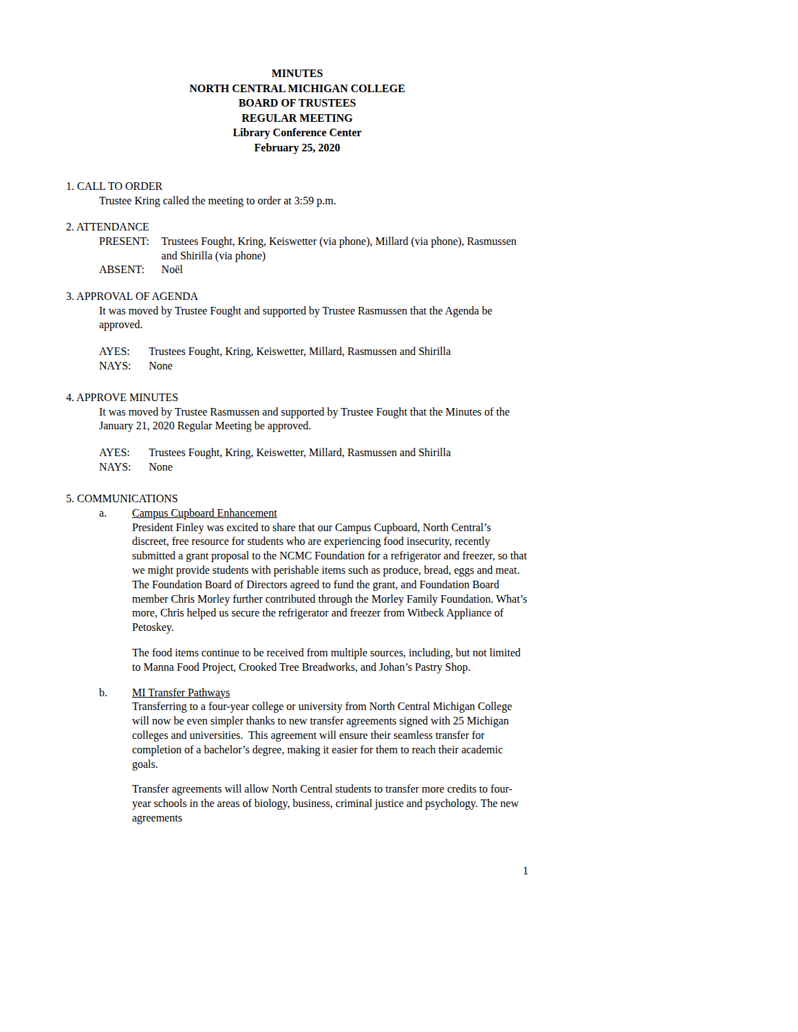MINUTES
NORTH CENTRAL MICHIGAN COLLEGE
BOARD OF TRUSTEES
REGULAR MEETING
Library Conference Center
February 25, 2020
1. CALL TO ORDER
Trustee Kring called the meeting to order at 3:59 p.m.
2. ATTENDANCE
| PRESENT: | Trustees Fought, Kring, Keiswetter (via phone), Millard (via phone), Rasmussen and Shirilla (via phone) |
| ABSENT: | Noël |
3. APPROVAL OF AGENDA
It was moved by Trustee Fought and supported by Trustee Rasmussen that the Agenda be approved.
| AYES: | Trustees Fought, Kring, Keiswetter, Millard, Rasmussen and Shirilla |
| NAYS: | None |
4. APPROVE MINUTES
It was moved by Trustee Rasmussen and supported by Trustee Fought that the Minutes of the January 21, 2020 Regular Meeting be approved.
| AYES: | Trustees Fought, Kring, Keiswetter, Millard, Rasmussen and Shirilla |
| NAYS: | None |
5. COMMUNICATIONS
a.
Campus Cupboard Enhancement
President Finley was excited to share that our Campus Cupboard, North Central’s discreet, free resource for students who are experiencing food insecurity, recently submitted a grant proposal to the NCMC Foundation for a refrigerator and freezer, so that we might provide students with perishable items such as produce, bread, eggs and meat. The Foundation Board of Directors agreed to fund the grant, and Foundation Board member Chris Morley further contributed through the Morley Family Foundation. What’s more, Chris helped us secure the refrigerator and freezer from Witbeck Appliance of Petoskey.
The food items continue to be received from multiple sources, including, but not limited to Manna Food Project, Crooked Tree Breadworks, and Johan’s Pastry Shop.
b.
MI Transfer Pathways
Transferring to a four-year college or university from North Central Michigan College will now be even simpler thanks to new transfer agreements signed with 25 Michigan colleges and universities. This agreement will ensure their seamless transfer for completion of a bachelor’s degree, making it easier for them to reach their academic goals.
Transfer agreements will allow North Central students to transfer more credits to four-year schools in the areas of biology, business, criminal justice and psychology. The new agreements
1